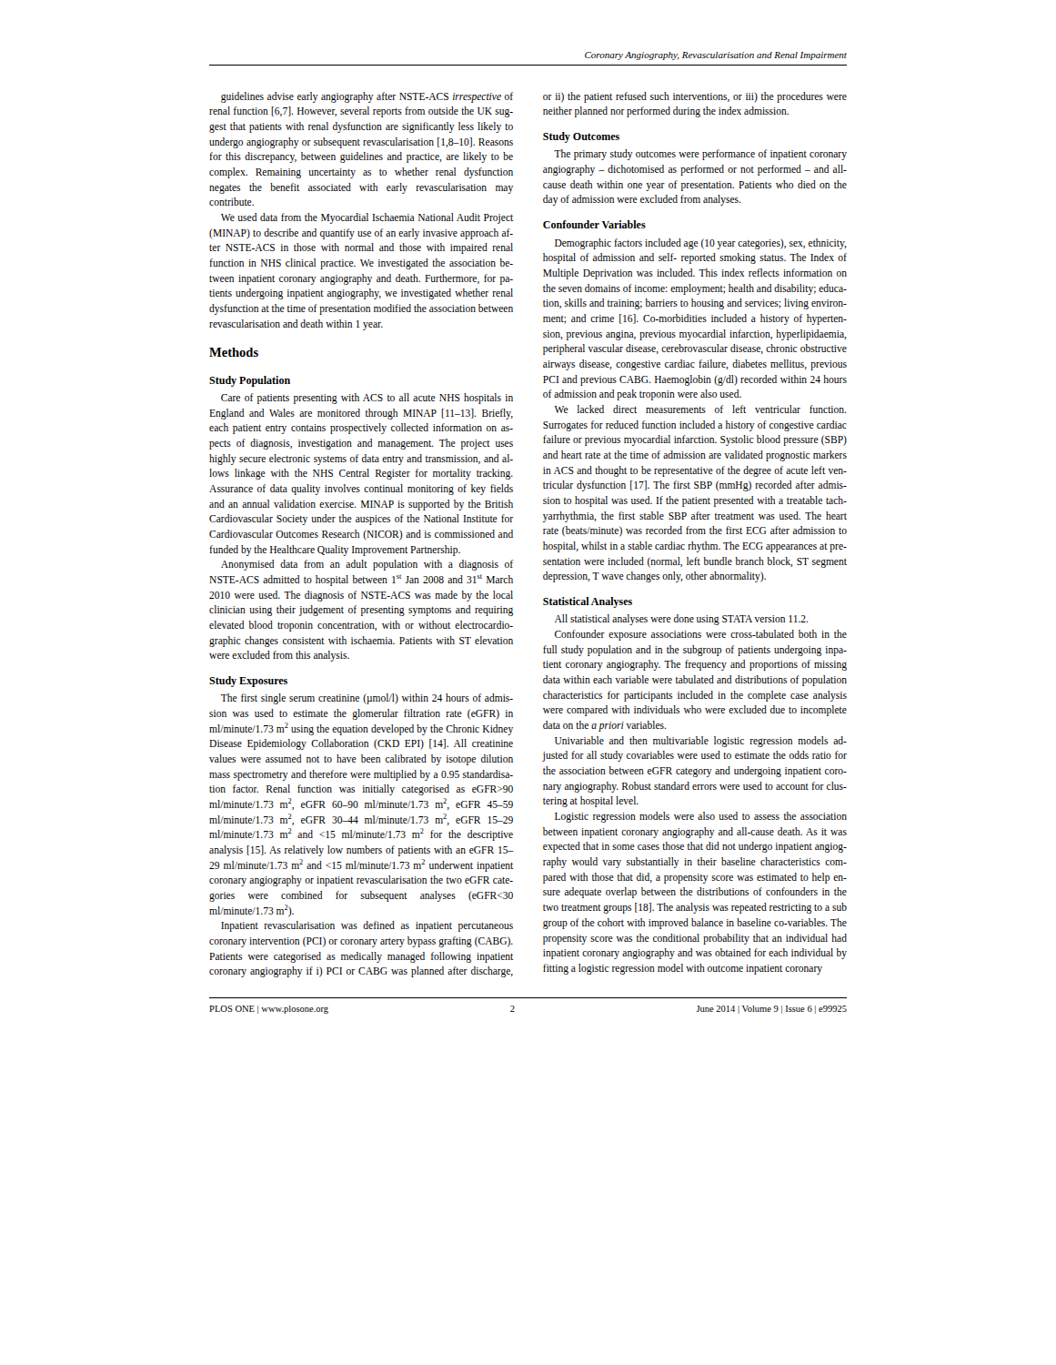Coronary Angiography, Revascularisation and Renal Impairment
guidelines advise early angiography after NSTE-ACS irrespective of renal function [6,7]. However, several reports from outside the UK suggest that patients with renal dysfunction are significantly less likely to undergo angiography or subsequent revascularisation [1,8–10]. Reasons for this discrepancy, between guidelines and practice, are likely to be complex. Remaining uncertainty as to whether renal dysfunction negates the benefit associated with early revascularisation may contribute.
We used data from the Myocardial Ischaemia National Audit Project (MINAP) to describe and quantify use of an early invasive approach after NSTE-ACS in those with normal and those with impaired renal function in NHS clinical practice. We investigated the association between inpatient coronary angiography and death. Furthermore, for patients undergoing inpatient angiography, we investigated whether renal dysfunction at the time of presentation modified the association between revascularisation and death within 1 year.
Methods
Study Population
Care of patients presenting with ACS to all acute NHS hospitals in England and Wales are monitored through MINAP [11–13]. Briefly, each patient entry contains prospectively collected information on aspects of diagnosis, investigation and management. The project uses highly secure electronic systems of data entry and transmission, and allows linkage with the NHS Central Register for mortality tracking. Assurance of data quality involves continual monitoring of key fields and an annual validation exercise. MINAP is supported by the British Cardiovascular Society under the auspices of the National Institute for Cardiovascular Outcomes Research (NICOR) and is commissioned and funded by the Healthcare Quality Improvement Partnership.
Anonymised data from an adult population with a diagnosis of NSTE-ACS admitted to hospital between 1st Jan 2008 and 31st March 2010 were used. The diagnosis of NSTE-ACS was made by the local clinician using their judgement of presenting symptoms and requiring elevated blood troponin concentration, with or without electrocardiographic changes consistent with ischaemia. Patients with ST elevation were excluded from this analysis.
Study Exposures
The first single serum creatinine (µmol/l) within 24 hours of admission was used to estimate the glomerular filtration rate (eGFR) in ml/minute/1.73 m2 using the equation developed by the Chronic Kidney Disease Epidemiology Collaboration (CKD EPI) [14]. All creatinine values were assumed not to have been calibrated by isotope dilution mass spectrometry and therefore were multiplied by a 0.95 standardisation factor. Renal function was initially categorised as eGFR>90 ml/minute/1.73 m2, eGFR 60–90 ml/minute/1.73 m2, eGFR 45–59 ml/minute/1.73 m2, eGFR 30–44 ml/minute/1.73 m2, eGFR 15–29 ml/minute/1.73 m2 and <15 ml/minute/1.73 m2 for the descriptive analysis [15]. As relatively low numbers of patients with an eGFR 15–29 ml/minute/1.73 m2 and <15 ml/minute/1.73 m2 underwent inpatient coronary angiography or inpatient revascularisation the two eGFR categories were combined for subsequent analyses (eGFR<30 ml/minute/1.73 m2).
Inpatient revascularisation was defined as inpatient percutaneous coronary intervention (PCI) or coronary artery bypass grafting (CABG). Patients were categorised as medically managed following inpatient coronary angiography if i) PCI or CABG was planned after discharge, or ii) the patient refused such interventions, or iii) the procedures were neither planned nor performed during the index admission.
Study Outcomes
The primary study outcomes were performance of inpatient coronary angiography – dichotomised as performed or not performed – and all-cause death within one year of presentation. Patients who died on the day of admission were excluded from analyses.
Confounder Variables
Demographic factors included age (10 year categories), sex, ethnicity, hospital of admission and self- reported smoking status. The Index of Multiple Deprivation was included. This index reflects information on the seven domains of income: employment; health and disability; education, skills and training; barriers to housing and services; living environment; and crime [16]. Co-morbidities included a history of hypertension, previous angina, previous myocardial infarction, hyperlipidaemia, peripheral vascular disease, cerebrovascular disease, chronic obstructive airways disease, congestive cardiac failure, diabetes mellitus, previous PCI and previous CABG. Haemoglobin (g/dl) recorded within 24 hours of admission and peak troponin were also used.
We lacked direct measurements of left ventricular function. Surrogates for reduced function included a history of congestive cardiac failure or previous myocardial infarction. Systolic blood pressure (SBP) and heart rate at the time of admission are validated prognostic markers in ACS and thought to be representative of the degree of acute left ventricular dysfunction [17]. The first SBP (mmHg) recorded after admission to hospital was used. If the patient presented with a treatable tachyarrhythmia, the first stable SBP after treatment was used. The heart rate (beats/minute) was recorded from the first ECG after admission to hospital, whilst in a stable cardiac rhythm. The ECG appearances at presentation were included (normal, left bundle branch block, ST segment depression, T wave changes only, other abnormality).
Statistical Analyses
All statistical analyses were done using STATA version 11.2.
Confounder exposure associations were cross-tabulated both in the full study population and in the subgroup of patients undergoing inpatient coronary angiography. The frequency and proportions of missing data within each variable were tabulated and distributions of population characteristics for participants included in the complete case analysis were compared with individuals who were excluded due to incomplete data on the a priori variables.
Univariable and then multivariable logistic regression models adjusted for all study covariables were used to estimate the odds ratio for the association between eGFR category and undergoing inpatient coronary angiography. Robust standard errors were used to account for clustering at hospital level.
Logistic regression models were also used to assess the association between inpatient coronary angiography and all-cause death. As it was expected that in some cases those that did not undergo inpatient angiography would vary substantially in their baseline characteristics compared with those that did, a propensity score was estimated to help ensure adequate overlap between the distributions of confounders in the two treatment groups [18]. The analysis was repeated restricting to a sub group of the cohort with improved balance in baseline co-variables. The propensity score was the conditional probability that an individual had inpatient coronary angiography and was obtained for each individual by fitting a logistic regression model with outcome inpatient coronary
PLOS ONE | www.plosone.org
2
June 2014 | Volume 9 | Issue 6 | e99925